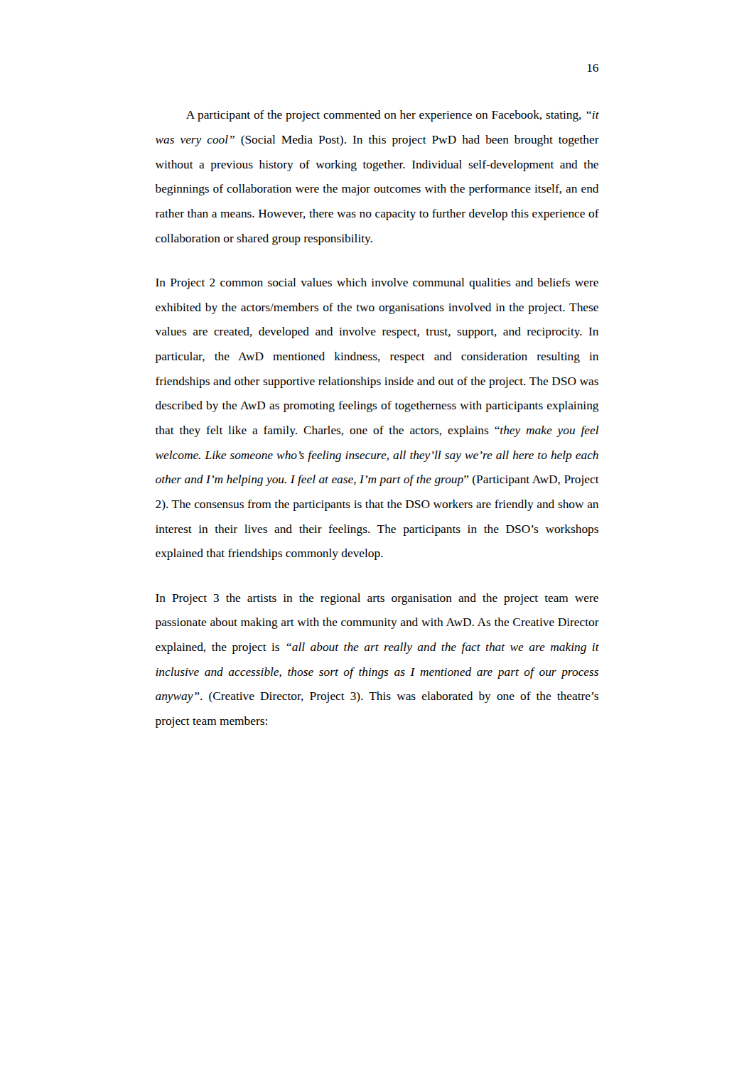16
A participant of the project commented on her experience on Facebook, stating, “it was very cool” (Social Media Post). In this project PwD had been brought together without a previous history of working together. Individual self-development and the beginnings of collaboration were the major outcomes with the performance itself, an end rather than a means. However, there was no capacity to further develop this experience of collaboration or shared group responsibility.
In Project 2 common social values which involve communal qualities and beliefs were exhibited by the actors/members of the two organisations involved in the project. These values are created, developed and involve respect, trust, support, and reciprocity. In particular, the AwD mentioned kindness, respect and consideration resulting in friendships and other supportive relationships inside and out of the project. The DSO was described by the AwD as promoting feelings of togetherness with participants explaining that they felt like a family. Charles, one of the actors, explains “they make you feel welcome. Like someone who’s feeling insecure, all they’ll say we’re all here to help each other and I’m helping you. I feel at ease, I’m part of the group” (Participant AwD, Project 2). The consensus from the participants is that the DSO workers are friendly and show an interest in their lives and their feelings. The participants in the DSO’s workshops explained that friendships commonly develop.
In Project 3 the artists in the regional arts organisation and the project team were passionate about making art with the community and with AwD. As the Creative Director explained, the project is “all about the art really and the fact that we are making it inclusive and accessible, those sort of things as I mentioned are part of our process anyway”. (Creative Director, Project 3). This was elaborated by one of the theatre’s project team members: